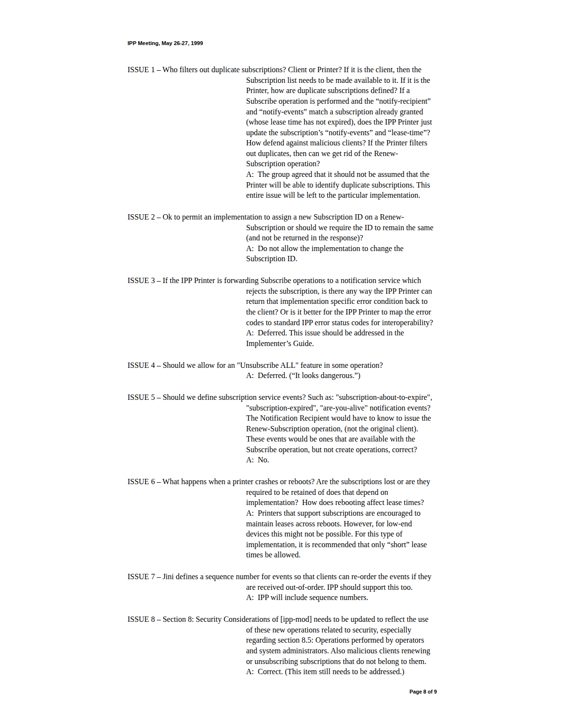IPP Meeting, May 26-27, 1999
ISSUE 1 – Who filters out duplicate subscriptions? Client or Printer? If it is the client, then the Subscription list needs to be made available to it. If it is the Printer, how are duplicate subscriptions defined? If a Subscribe operation is performed and the “notify-recipient” and “notify-events” match a subscription already granted (whose lease time has not expired), does the IPP Printer just update the subscription’s “notify-events” and “lease-time”? How defend against malicious clients? If the Printer filters out duplicates, then can we get rid of the Renew-Subscription operation?
A: The group agreed that it should not be assumed that the Printer will be able to identify duplicate subscriptions. This entire issue will be left to the particular implementation.
ISSUE 2 – Ok to permit an implementation to assign a new Subscription ID on a Renew-Subscription or should we require the ID to remain the same (and not be returned in the response)?
A: Do not allow the implementation to change the Subscription ID.
ISSUE 3 – If the IPP Printer is forwarding Subscribe operations to a notification service which rejects the subscription, is there any way the IPP Printer can return that implementation specific error condition back to the client? Or is it better for the IPP Printer to map the error codes to standard IPP error status codes for interoperability?
A: Deferred. This issue should be addressed in the Implementer’s Guide.
ISSUE 4 – Should we allow for an "Unsubscribe ALL" feature in some operation?
A: Deferred. (“It looks dangerous.”)
ISSUE 5 – Should we define subscription service events? Such as: "subscription-about-to-expire", "subscription-expired", "are-you-alive" notification events? The Notification Recipient would have to know to issue the Renew-Subscription operation, (not the original client). These events would be ones that are available with the Subscribe operation, but not create operations, correct?
A: No.
ISSUE 6 – What happens when a printer crashes or reboots? Are the subscriptions lost or are they required to be retained of does that depend on implementation? How does rebooting affect lease times?
A: Printers that support subscriptions are encouraged to maintain leases across reboots. However, for low-end devices this might not be possible. For this type of implementation, it is recommended that only “short” lease times be allowed.
ISSUE 7 – Jini defines a sequence number for events so that clients can re-order the events if they are received out-of-order. IPP should support this too.
A: IPP will include sequence numbers.
ISSUE 8 – Section 8: Security Considerations of [ipp-mod] needs to be updated to reflect the use of these new operations related to security, especially regarding section 8.5: Operations performed by operators and system administrators. Also malicious clients renewing or unsubscribing subscriptions that do not belong to them.
A: Correct. (This item still needs to be addressed.)
Page 8 of 9